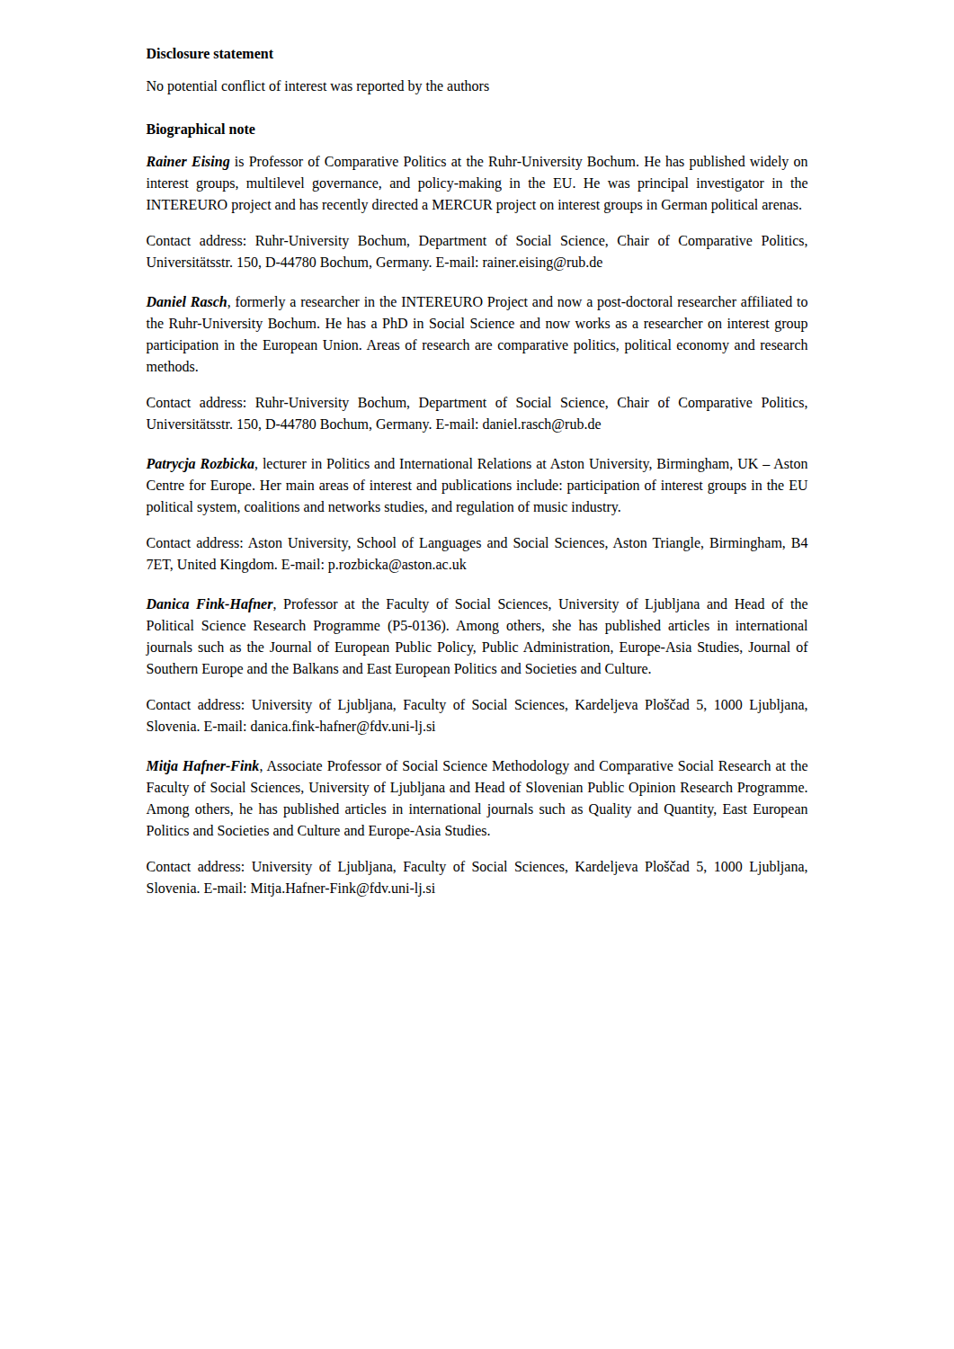Disclosure statement
No potential conflict of interest was reported by the authors
Biographical note
Rainer Eising is Professor of Comparative Politics at the Ruhr-University Bochum. He has published widely on interest groups, multilevel governance, and policy-making in the EU. He was principal investigator in the INTEREURO project and has recently directed a MERCUR project on interest groups in German political arenas.
Contact address: Ruhr-University Bochum, Department of Social Science, Chair of Comparative Politics, Universitätsstr. 150, D-44780 Bochum, Germany. E-mail: rainer.eising@rub.de
Daniel Rasch, formerly a researcher in the INTEREURO Project and now a post-doctoral researcher affiliated to the Ruhr-University Bochum. He has a PhD in Social Science and now works as a researcher on interest group participation in the European Union. Areas of research are comparative politics, political economy and research methods.
Contact address: Ruhr-University Bochum, Department of Social Science, Chair of Comparative Politics, Universitätsstr. 150, D-44780 Bochum, Germany. E-mail: daniel.rasch@rub.de
Patrycja Rozbicka, lecturer in Politics and International Relations at Aston University, Birmingham, UK – Aston Centre for Europe. Her main areas of interest and publications include: participation of interest groups in the EU political system, coalitions and networks studies, and regulation of music industry.
Contact address: Aston University, School of Languages and Social Sciences, Aston Triangle, Birmingham, B4 7ET, United Kingdom. E-mail: p.rozbicka@aston.ac.uk
Danica Fink-Hafner, Professor at the Faculty of Social Sciences, University of Ljubljana and Head of the Political Science Research Programme (P5-0136). Among others, she has published articles in international journals such as the Journal of European Public Policy, Public Administration, Europe-Asia Studies, Journal of Southern Europe and the Balkans and East European Politics and Societies and Culture.
Contact address: University of Ljubljana, Faculty of Social Sciences, Kardeljeva Ploščad 5, 1000 Ljubljana, Slovenia. E-mail: danica.fink-hafner@fdv.uni-lj.si
Mitja Hafner-Fink, Associate Professor of Social Science Methodology and Comparative Social Research at the Faculty of Social Sciences, University of Ljubljana and Head of Slovenian Public Opinion Research Programme. Among others, he has published articles in international journals such as Quality and Quantity, East European Politics and Societies and Culture and Europe-Asia Studies.
Contact address: University of Ljubljana, Faculty of Social Sciences, Kardeljeva Ploščad 5, 1000 Ljubljana, Slovenia. E-mail: Mitja.Hafner-Fink@fdv.uni-lj.si